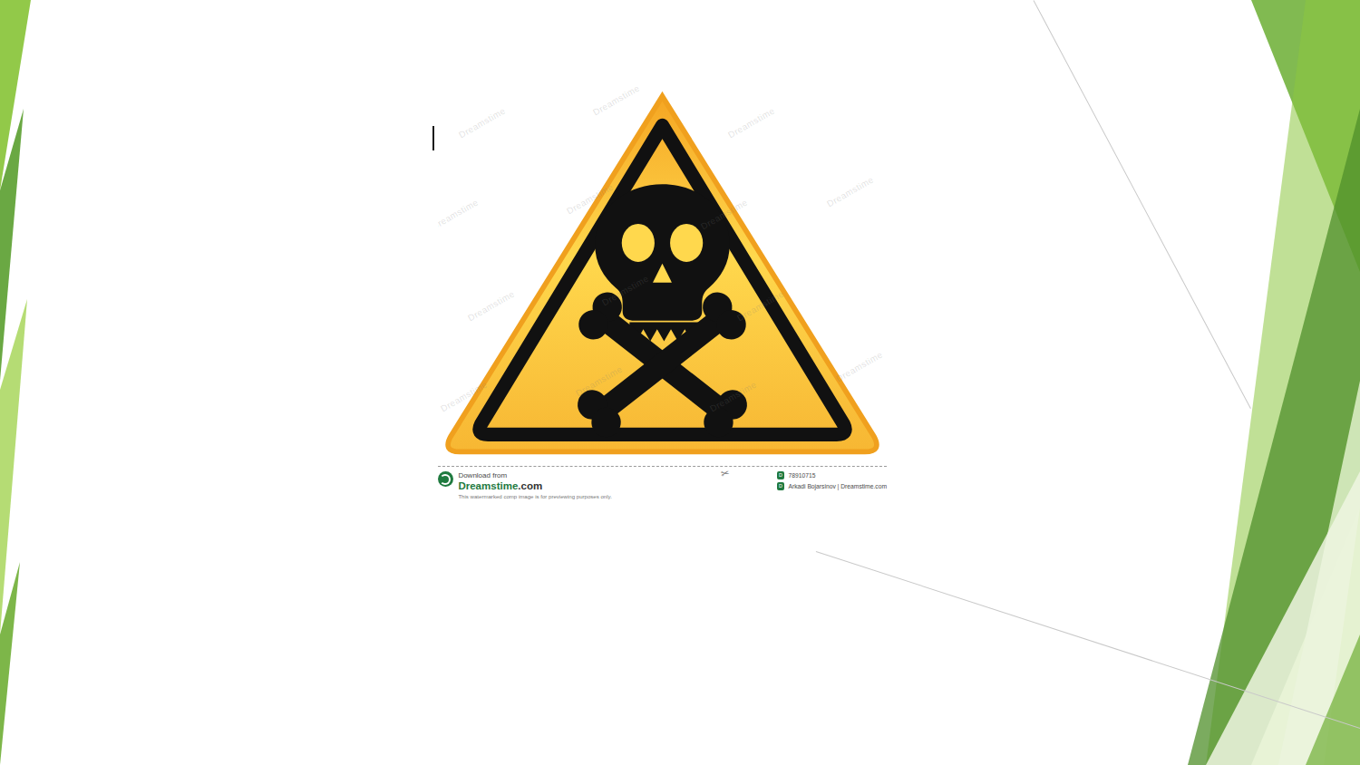Dreamstime Dreamstime Dreamstime Dreamstime Dreamstime Dreamstime Dreamstime Dreamstime Dreamstime Dreamstime Dreamstime Dreamstime Dreamstime Dreamstime
Download from
Dreamstime.com
This watermarked comp image is for previewing purposes only.
✂
D 78910715
DArkadi Bojarsinov | Dreamstime.com